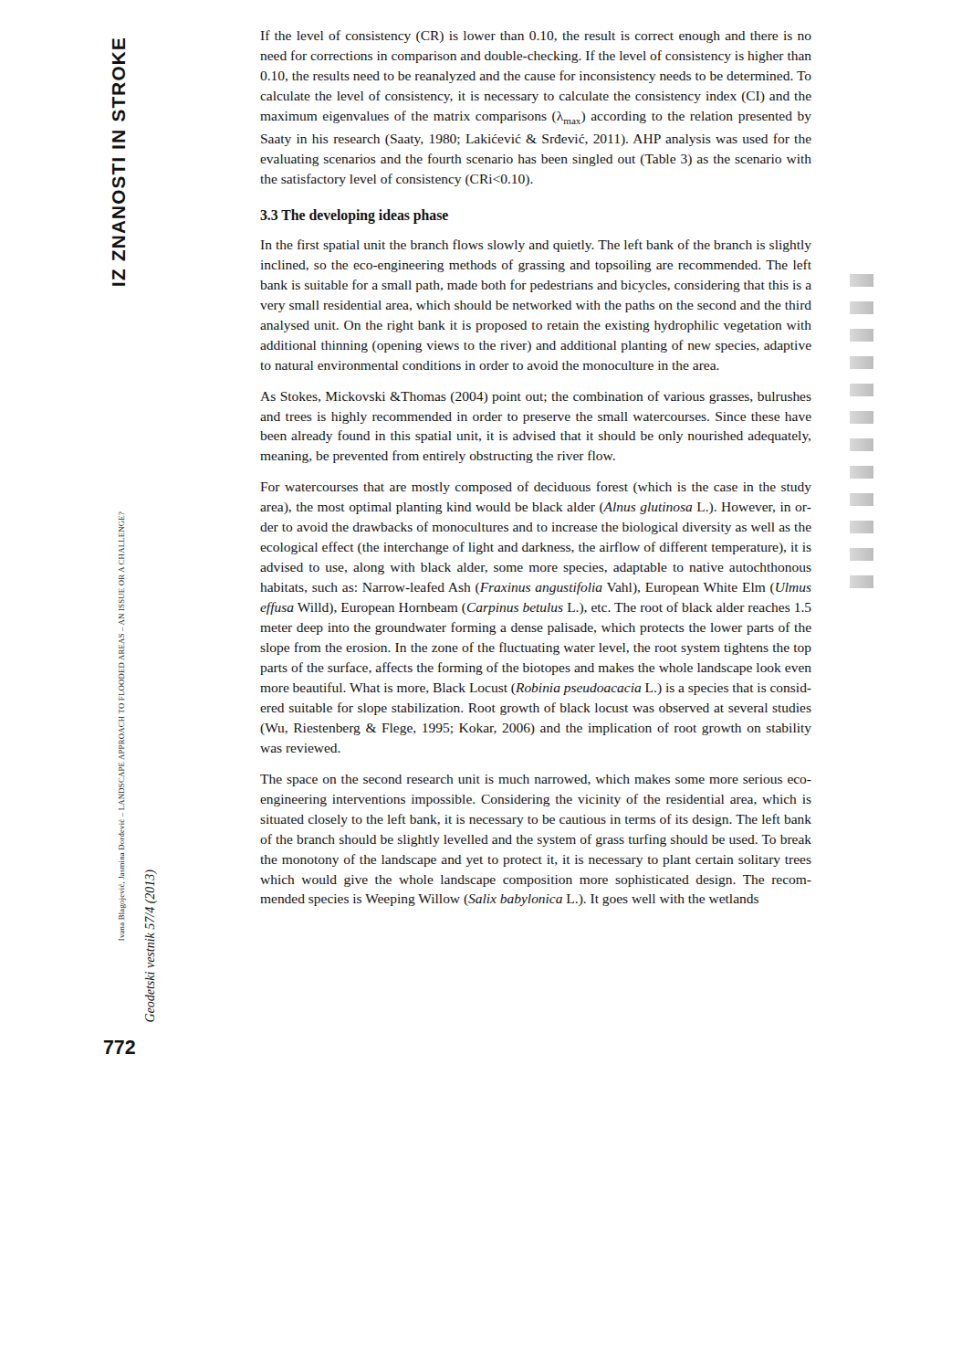IZ ZNANOSTI IN STROKE
Ivana Blagojević, Jasmina Đorđević – LANDSCAPE APPROACH TO FLOODED AREAS – AN ISSUE OR A CHALLENGE?
Geodetski vestnik 57/4 (2013)
772
If the level of consistency (CR) is lower than 0.10, the result is correct enough and there is no need for corrections in comparison and double-checking. If the level of consistency is higher than 0.10, the results need to be reanalyzed and the cause for inconsistency needs to be determined. To calculate the level of consistency, it is necessary to calculate the consistency index (CI) and the maximum eigenvalues of the matrix comparisons (λmax) according to the relation presented by Saaty in his research (Saaty, 1980; Lakićević & Srđević, 2011). AHP analysis was used for the evaluating scenarios and the fourth scenario has been singled out (Table 3) as the scenario with the satisfactory level of consistency (CRi<0.10).
3.3 The developing ideas phase
In the first spatial unit the branch flows slowly and quietly. The left bank of the branch is slightly inclined, so the eco-engineering methods of grassing and topsoiling are recommended. The left bank is suitable for a small path, made both for pedestrians and bicycles, considering that this is a very small residential area, which should be networked with the paths on the second and the third analysed unit. On the right bank it is proposed to retain the existing hydrophilic vegetation with additional thinning (opening views to the river) and additional planting of new species, adaptive to natural environmental conditions in order to avoid the monoculture in the area.
As Stokes, Mickovski &Thomas (2004) point out; the combination of various grasses, bulrushes and trees is highly recommended in order to preserve the small watercourses. Since these have been already found in this spatial unit, it is advised that it should be only nourished adequately, meaning, be prevented from entirely obstructing the river flow.
For watercourses that are mostly composed of deciduous forest (which is the case in the study area), the most optimal planting kind would be black alder (Alnus glutinosa L.). However, in order to avoid the drawbacks of monocultures and to increase the biological diversity as well as the ecological effect (the interchange of light and darkness, the airflow of different temperature), it is advised to use, along with black alder, some more species, adaptable to native autochthonous habitats, such as: Narrow-leafed Ash (Fraxinus angustifolia Vahl), European White Elm (Ulmus effusa Willd), European Hornbeam (Carpinus betulus L.), etc. The root of black alder reaches 1.5 meter deep into the groundwater forming a dense palisade, which protects the lower parts of the slope from the erosion. In the zone of the fluctuating water level, the root system tightens the top parts of the surface, affects the forming of the biotopes and makes the whole landscape look even more beautiful. What is more, Black Locust (Robinia pseudoacacia L.) is a species that is considered suitable for slope stabilization. Root growth of black locust was observed at several studies (Wu, Riestenberg & Flege, 1995; Kokar, 2006) and the implication of root growth on stability was reviewed.
The space on the second research unit is much narrowed, which makes some more serious eco-engineering interventions impossible. Considering the vicinity of the residential area, which is situated closely to the left bank, it is necessary to be cautious in terms of its design. The left bank of the branch should be slightly levelled and the system of grass turfing should be used. To break the monotony of the landscape and yet to protect it, it is necessary to plant certain solitary trees which would give the whole landscape composition more sophisticated design. The recommended species is Weeping Willow (Salix babylonica L.). It goes well with the wetlands